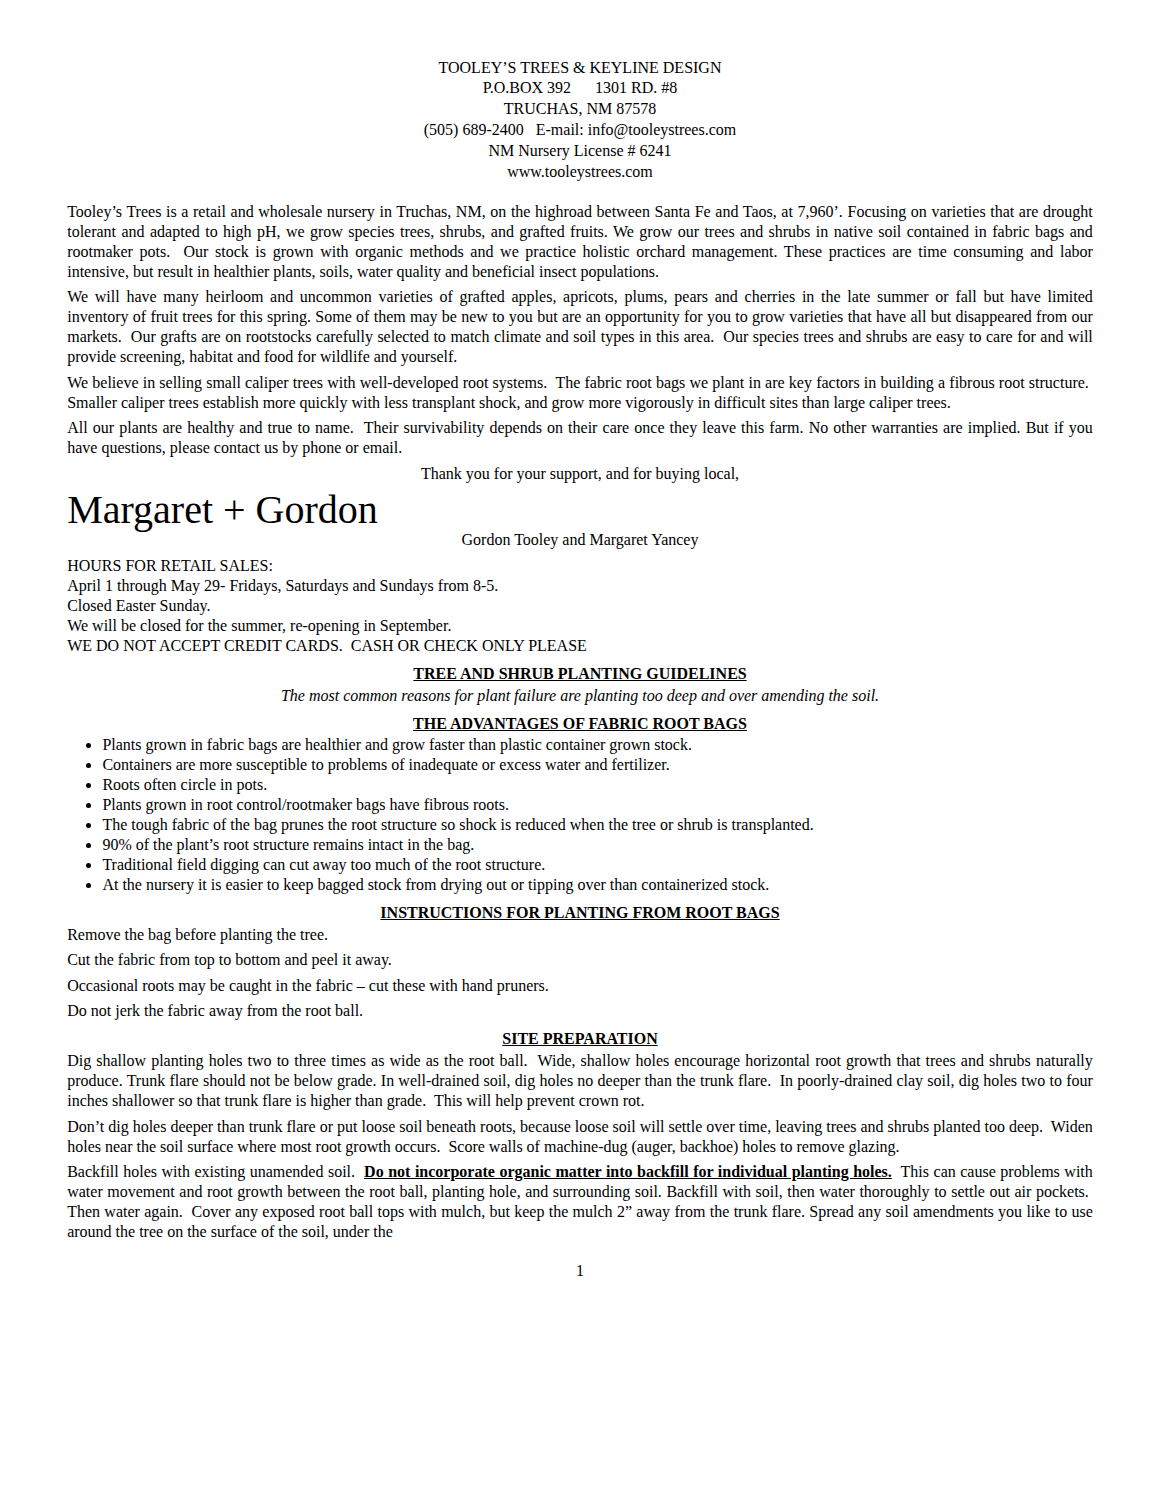TOOLEY’S TREES & KEYLINE DESIGN
P.O.BOX 392 1301 RD. #8
TRUCHAS, NM 87578
(505) 689-2400 E-mail: info@tooleystrees.com
NM Nursery License # 6241
www.tooleystrees.com
Tooley’s Trees is a retail and wholesale nursery in Truchas, NM, on the highroad between Santa Fe and Taos, at 7,960’. Focusing on varieties that are drought tolerant and adapted to high pH, we grow species trees, shrubs, and grafted fruits. We grow our trees and shrubs in native soil contained in fabric bags and rootmaker pots. Our stock is grown with organic methods and we practice holistic orchard management. These practices are time consuming and labor intensive, but result in healthier plants, soils, water quality and beneficial insect populations.
We will have many heirloom and uncommon varieties of grafted apples, apricots, plums, pears and cherries in the late summer or fall but have limited inventory of fruit trees for this spring. Some of them may be new to you but are an opportunity for you to grow varieties that have all but disappeared from our markets. Our grafts are on rootstocks carefully selected to match climate and soil types in this area. Our species trees and shrubs are easy to care for and will provide screening, habitat and food for wildlife and yourself.
We believe in selling small caliper trees with well-developed root systems. The fabric root bags we plant in are key factors in building a fibrous root structure. Smaller caliper trees establish more quickly with less transplant shock, and grow more vigorously in difficult sites than large caliper trees.
All our plants are healthy and true to name. Their survivability depends on their care once they leave this farm. No other warranties are implied. But if you have questions, please contact us by phone or email.
Thank you for your support, and for buying local,
Margaret + Gordon
Gordon Tooley and Margaret Yancey
HOURS FOR RETAIL SALES:
April 1 through May 29- Fridays, Saturdays and Sundays from 8-5.
Closed Easter Sunday.
We will be closed for the summer, re-opening in September.
WE DO NOT ACCEPT CREDIT CARDS. CASH OR CHECK ONLY PLEASE
TREE AND SHRUB PLANTING GUIDELINES
The most common reasons for plant failure are planting too deep and over amending the soil.
THE ADVANTAGES OF FABRIC ROOT BAGS
Plants grown in fabric bags are healthier and grow faster than plastic container grown stock.
Containers are more susceptible to problems of inadequate or excess water and fertilizer.
Roots often circle in pots.
Plants grown in root control/rootmaker bags have fibrous roots.
The tough fabric of the bag prunes the root structure so shock is reduced when the tree or shrub is transplanted.
90% of the plant’s root structure remains intact in the bag.
Traditional field digging can cut away too much of the root structure.
At the nursery it is easier to keep bagged stock from drying out or tipping over than containerized stock.
INSTRUCTIONS FOR PLANTING FROM ROOT BAGS
Remove the bag before planting the tree.
Cut the fabric from top to bottom and peel it away.
Occasional roots may be caught in the fabric – cut these with hand pruners.
Do not jerk the fabric away from the root ball.
SITE PREPARATION
Dig shallow planting holes two to three times as wide as the root ball. Wide, shallow holes encourage horizontal root growth that trees and shrubs naturally produce. Trunk flare should not be below grade. In well-drained soil, dig holes no deeper than the trunk flare. In poorly-drained clay soil, dig holes two to four inches shallower so that trunk flare is higher than grade. This will help prevent crown rot.
Don’t dig holes deeper than trunk flare or put loose soil beneath roots, because loose soil will settle over time, leaving trees and shrubs planted too deep. Widen holes near the soil surface where most root growth occurs. Score walls of machine-dug (auger, backhoe) holes to remove glazing.
Backfill holes with existing unamended soil. Do not incorporate organic matter into backfill for individual planting holes. This can cause problems with water movement and root growth between the root ball, planting hole, and surrounding soil. Backfill with soil, then water thoroughly to settle out air pockets. Then water again. Cover any exposed root ball tops with mulch, but keep the mulch 2” away from the trunk flare. Spread any soil amendments you like to use around the tree on the surface of the soil, under the
1